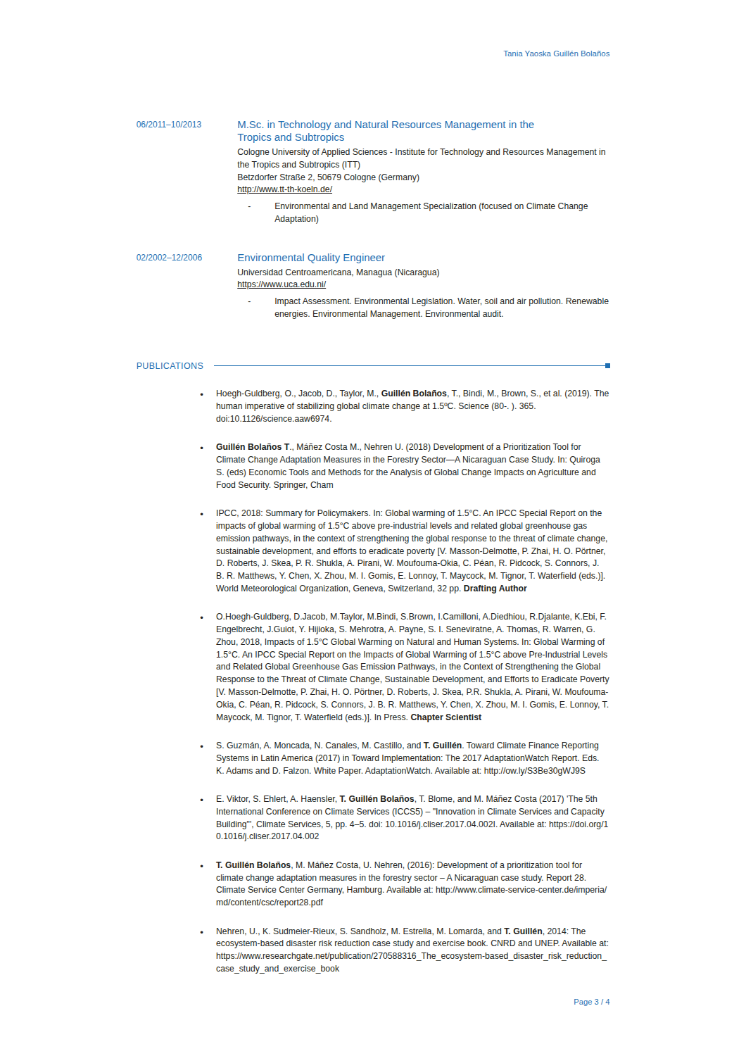Tania Yaoska Guillén Bolaños
06/2011–10/2013
M.Sc. in Technology and Natural Resources Management in the
Tropics and Subtropics
Cologne University of Applied Sciences - Institute for Technology and Resources Management in the Tropics and Subtropics (ITT)
Betzdorfer Straße 2, 50679 Cologne (Germany)
http://www.tt-th-koeln.de/
Environmental and Land Management Specialization (focused on Climate Change Adaptation)
02/2002–12/2006
Environmental Quality Engineer
Universidad Centroamericana, Managua (Nicaragua)
https://www.uca.edu.ni/
Impact Assessment. Environmental Legislation. Water, soil and air pollution. Renewable energies. Environmental Management. Environmental audit.
PUBLICATIONS
Hoegh-Guldberg, O., Jacob, D., Taylor, M., Guillén Bolaños, T., Bindi, M., Brown, S., et al. (2019). The human imperative of stabilizing global climate change at 1.5ºC. Science (80-. ). 365. doi:10.1126/science.aaw6974.
Guillén Bolaños T., Máñez Costa M., Nehren U. (2018) Development of a Prioritization Tool for Climate Change Adaptation Measures in the Forestry Sector—A Nicaraguan Case Study. In: Quiroga S. (eds) Economic Tools and Methods for the Analysis of Global Change Impacts on Agriculture and Food Security. Springer, Cham
IPCC, 2018: Summary for Policymakers. In: Global warming of 1.5°C. An IPCC Special Report on the impacts of global warming of 1.5°C above pre-industrial levels and related global greenhouse gas emission pathways, in the context of strengthening the global response to the threat of climate change, sustainable development, and efforts to eradicate poverty [V. Masson-Delmotte, P. Zhai, H. O. Pörtner, D. Roberts, J. Skea, P. R. Shukla, A. Pirani, W. Moufouma-Okia, C. Péan, R. Pidcock, S. Connors, J. B. R. Matthews, Y. Chen, X. Zhou, M. I. Gomis, E. Lonnoy, T. Maycock, M. Tignor, T. Waterfield (eds.)]. World Meteorological Organization, Geneva, Switzerland, 32 pp. Drafting Author
O.Hoegh-Guldberg, D.Jacob, M.Taylor, M.Bindi, S.Brown, I.Camilloni, A.Diedhiou, R.Djalante, K.Ebi, F. Engelbrecht, J.Guiot, Y. Hijioka, S. Mehrotra, A. Payne, S. I. Seneviratne, A. Thomas, R. Warren, G. Zhou, 2018, Impacts of 1.5°C Global Warming on Natural and Human Systems. In: Global Warming of 1.5°C. An IPCC Special Report on the Impacts of Global Warming of 1.5°C above Pre-Industrial Levels and Related Global Greenhouse Gas Emission Pathways, in the Context of Strengthening the Global Response to the Threat of Climate Change, Sustainable Development, and Efforts to Eradicate Poverty [V. Masson-Delmotte, P. Zhai, H. O. Pörtner, D. Roberts, J. Skea, P.R. Shukla, A. Pirani, W. Moufouma-Okia, C. Péan, R. Pidcock, S. Connors, J. B. R. Matthews, Y. Chen, X. Zhou, M. I. Gomis, E. Lonnoy, T. Maycock, M. Tignor, T. Waterfield (eds.)]. In Press. Chapter Scientist
S. Guzmán, A. Moncada, N. Canales, M. Castillo, and T. Guillén. Toward Climate Finance Reporting Systems in Latin America (2017) in Toward Implementation: The 2017 AdaptationWatch Report. Eds. K. Adams and D. Falzon. White Paper. AdaptationWatch. Available at: http://ow.ly/S3Be30gWJ9S
E. Viktor, S. Ehlert, A. Haensler, T. Guillén Bolaños, T. Blome, and M. Máñez Costa (2017) 'The 5th International Conference on Climate Services (ICCS5) – "Innovation in Climate Services and Capacity Building"', Climate Services, 5, pp. 4–5. doi: 10.1016/j.cliser.2017.04.002I. Available at: https://doi.org/10.1016/j.cliser.2017.04.002
T. Guillén Bolaños, M. Máñez Costa, U. Nehren, (2016): Development of a prioritization tool for climate change adaptation measures in the forestry sector – A Nicaraguan case study. Report 28. Climate Service Center Germany, Hamburg. Available at: http://www.climate-service-center.de/imperia/md/content/csc/report28.pdf
Nehren, U., K. Sudmeier-Rieux, S. Sandholz, M. Estrella, M. Lomarda, and T. Guillén, 2014: The ecosystem-based disaster risk reduction case study and exercise book. CNRD and UNEP. Available at: https://www.researchgate.net/publication/270588316_The_ecosystem-based_disaster_risk_reduction_case_study_and_exercise_book
Page 3 / 4